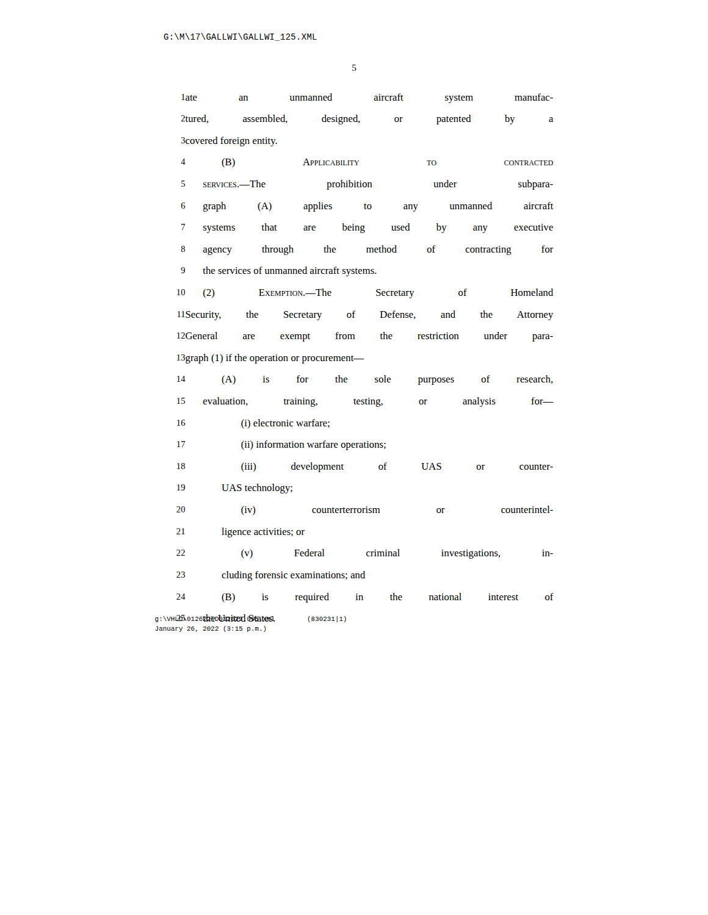G:\M\17\GALLWI\GALLWI_125.XML
5
| 1 | ate an unmanned aircraft system manufac- |
| 2 | tured, assembled, designed, or patented by a |
| 3 | covered foreign entity. |
| 4 | (B) Applicability to contracted |
| 5 | services. —The prohibition under subpara- |
| 6 | graph (A) applies to any unmanned aircraft |
| 7 | systems that are being used by any executive |
| 8 | agency through the method of contracting for |
| 9 | the services of unmanned aircraft systems. |
| 10 | (2) Exemption. —The Secretary of Homeland |
| 11 | Security, the Secretary of Defense, and the Attorney |
| 12 | General are exempt from the restriction under para- |
| 13 | graph (1) if the operation or procurement— |
| 14 | (A) is for the sole purposes of research, |
| 15 | evaluation, training, testing, or analysis for— |
| 16 | (i) electronic warfare; |
| 17 | (ii) information warfare operations; |
| 18 | (iii) development of UAS or counter- |
| 19 | UAS technology; |
| 20 | (iv) counterterrorism or counterintel- |
| 21 | ligence activities; or |
| 22 | (v) Federal criminal investigations, in- |
| 23 | cluding forensic examinations; and |
| 24 | (B) is required in the national interest of |
| 25 | the United States. |
g:\VHLD\012622\D012622.095.xml (830231|1)
January 26, 2022 (3:15 p.m.)